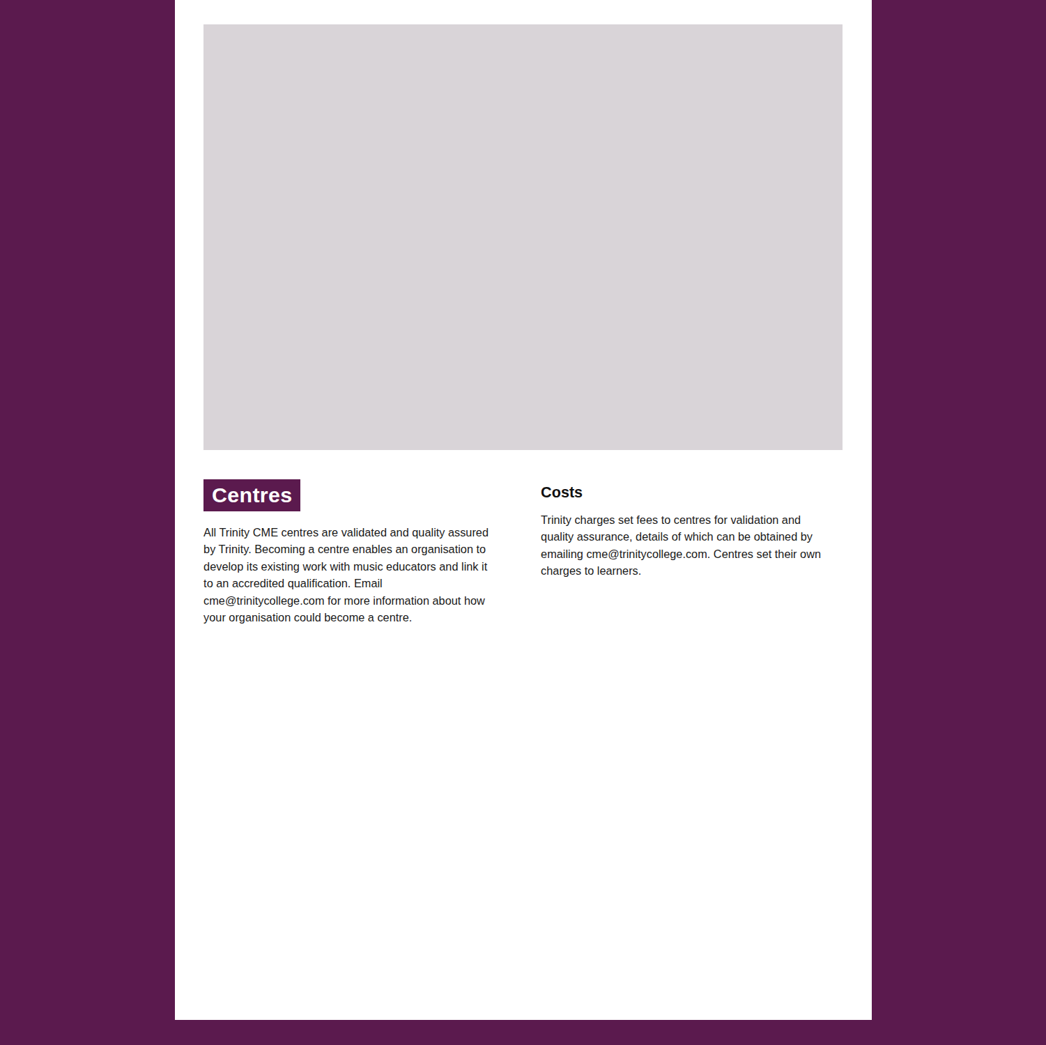Centres
All Trinity CME centres are validated and quality assured by Trinity. Becoming a centre enables an organisation to develop its existing work with music educators and link it to an accredited qualification. Email cme@trinitycollege.com for more information about how your organisation could become a centre.
Costs
Trinity charges set fees to centres for validation and quality assurance, details of which can be obtained by emailing cme@trinitycollege.com. Centres set their own charges to learners.